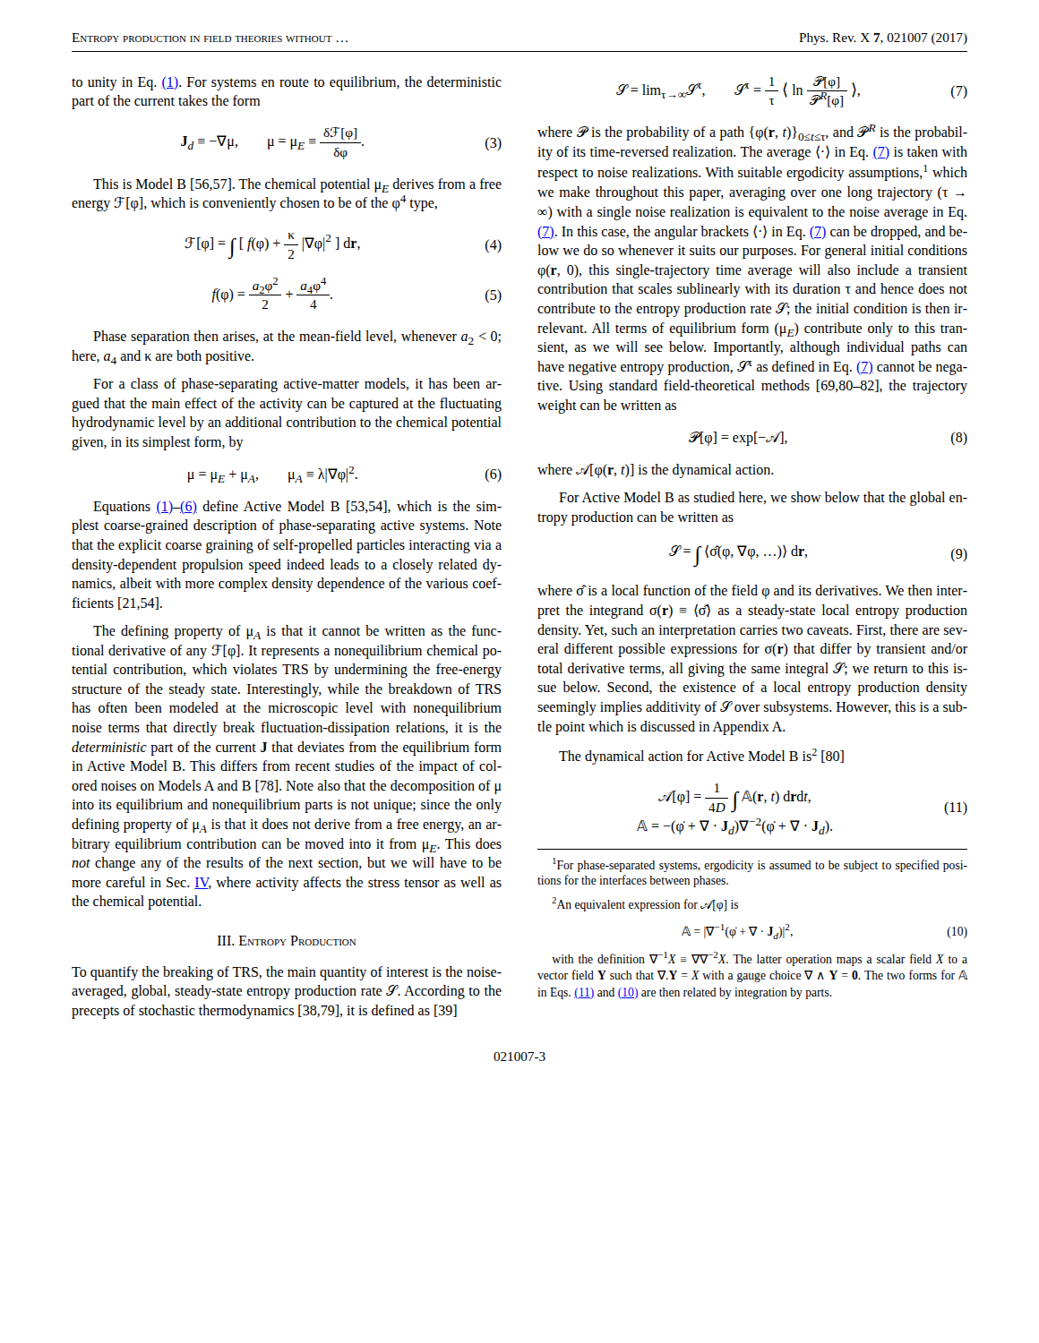Entropy production in field theories without …
Phys. Rev. X 7, 021007 (2017)
to unity in Eq. (1). For systems en route to equilibrium, the deterministic part of the current takes the form
Jd ≡ −∇μ,  μ = μE ≡ δℱ[φ] δφ.
(3)
This is Model B [56,57]. The chemical potential μE derives from a free energy ℱ[φ], which is conveniently chosen to be of the φ4 type,
ℱ[φ] = ∫ [ f(φ) + κ 2 |∇φ|2 ] dr,
(4)
f(φ) = a2φ22 + a4φ44.
(5)
Phase separation then arises, at the mean-field level, whenever a2 < 0; here, a4 and κ are both positive.
For a class of phase-separating active-matter models, it has been argued that the main effect of the activity can be captured at the fluctuating hydrodynamic level by an additional contribution to the chemical potential given, in its simplest form, by
μ = μE + μA,  μA ≡ λ|∇φ|2.
(6)
Equations (1)–(6) define Active Model B [53,54], which is the simplest coarse-grained description of phase-separating active systems. Note that the explicit coarse graining of self-propelled particles interacting via a density-dependent propulsion speed indeed leads to a closely related dynamics, albeit with more complex density dependence of the various coefficients [21,54].
The defining property of μA is that it cannot be written as the functional derivative of any ℱ[φ]. It represents a nonequilibrium chemical potential contribution, which violates TRS by undermining the free-energy structure of the steady state. Interestingly, while the breakdown of TRS has often been modeled at the microscopic level with nonequilibrium noise terms that directly break fluctuation-dissipation relations, it is the deterministic part of the current J that deviates from the equilibrium form in Active Model B. This differs from recent studies of the impact of colored noises on Models A and B [78]. Note also that the decomposition of μ into its equilibrium and nonequilibrium parts is not unique; since the only defining property of μA is that it does not derive from a free energy, an arbitrary equilibrium contribution can be moved into it from μE. This does not change any of the results of the next section, but we will have to be more careful in Sec. IV, where activity affects the stress tensor as well as the chemical potential.
III. Entropy Production
To quantify the breaking of TRS, the main quantity of interest is the noise-averaged, global, steady-state entropy production rate 𝒮. According to the precepts of stochastic thermodynamics [38,79], it is defined as [39]
𝒮 = limτ→∞𝒮τ,  𝒮τ = 1 τ ⟨ ln 𝒫[φ] 𝒫R[φ] ⟩,
(7)
where 𝒫 is the probability of a path {φ(r, t)}0≤t≤τ, and 𝒫R is the probability of its time-reversed realization. The average ⟨·⟩ in Eq. (7) is taken with respect to noise realizations. With suitable ergodicity assumptions,1 which we make throughout this paper, averaging over one long trajectory (τ → ∞) with a single noise realization is equivalent to the noise average in Eq. (7). In this case, the angular brackets ⟨·⟩ in Eq. (7) can be dropped, and below we do so whenever it suits our purposes. For general initial conditions φ(r, 0), this single-trajectory time average will also include a transient contribution that scales sublinearly with its duration τ and hence does not contribute to the entropy production rate 𝒮; the initial condition is then irrelevant. All terms of equilibrium form (μE) contribute only to this transient, as we will see below. Importantly, although individual paths can have negative entropy production, 𝒮τ as defined in Eq. (7) cannot be negative. Using standard field-theoretical methods [69,80–82], the trajectory weight can be written as
𝒫[φ] = exp[−𝒜],
(8)
where 𝒜[φ(r, t)] is the dynamical action.
For Active Model B as studied here, we show below that the global entropy production can be written as
𝒮 = ∫ ⟨σ̂(φ, ∇φ, …)⟩ dr,
(9)
where σ̂ is a local function of the field φ and its derivatives. We then interpret the integrand σ(r) ≡ ⟨σ̂⟩ as a steady-state local entropy production density. Yet, such an interpretation carries two caveats. First, there are several different possible expressions for σ(r) that differ by transient and/or total derivative terms, all giving the same integral 𝒮; we return to this issue below. Second, the existence of a local entropy production density seemingly implies additivity of 𝒮 over subsystems. However, this is a subtle point which is discussed in Appendix A.
The dynamical action for Active Model B is2 [80]
𝒜[φ] = 14D ∫ 𝔸(r, t) drdt,
𝔸 = −(φ̇ + ∇ · Jd)∇−2(φ̇ + ∇ · Jd).
(11)
1 For phase-separated systems, ergodicity is assumed to be subject to specified positions for the interfaces between phases.
2 An equivalent expression for 𝒜[φ] is
𝔸 = |∇−1(φ̇ + ∇ · Jd)|2,
(10)
with the definition ∇−1X ≡ ∇∇−2X. The latter operation maps a scalar field X to a vector field Y such that ∇.Y = X with a gauge choice ∇ ∧ Y = 0. The two forms for 𝔸 in Eqs. (11) and (10) are then related by integration by parts.
021007-3